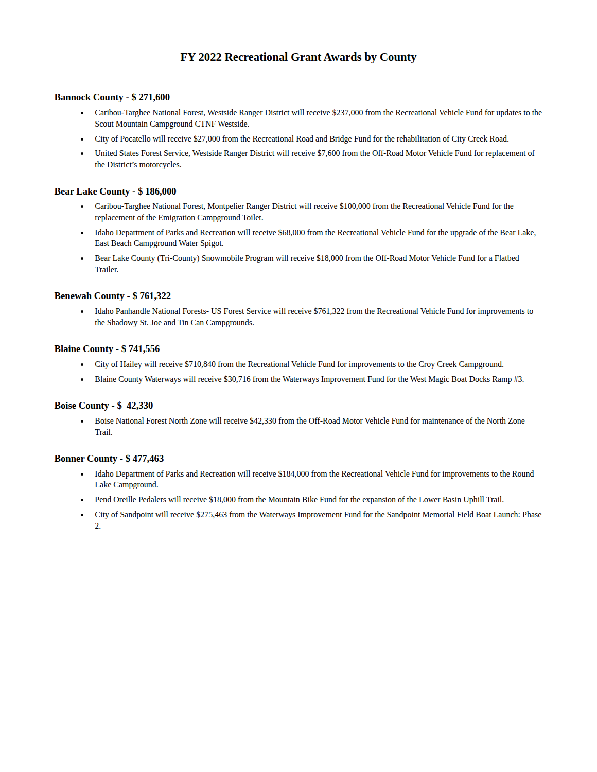FY 2022 Recreational Grant Awards by County
Bannock County - $ 271,600
Caribou-Targhee National Forest, Westside Ranger District will receive $237,000 from the Recreational Vehicle Fund for updates to the Scout Mountain Campground CTNF Westside.
City of Pocatello will receive $27,000 from the Recreational Road and Bridge Fund for the rehabilitation of City Creek Road.
United States Forest Service, Westside Ranger District will receive $7,600 from the Off-Road Motor Vehicle Fund for replacement of the District’s motorcycles.
Bear Lake County - $ 186,000
Caribou-Targhee National Forest, Montpelier Ranger District will receive $100,000 from the Recreational Vehicle Fund for the replacement of the Emigration Campground Toilet.
Idaho Department of Parks and Recreation will receive $68,000 from the Recreational Vehicle Fund for the upgrade of the Bear Lake, East Beach Campground Water Spigot.
Bear Lake County (Tri-County) Snowmobile Program will receive $18,000 from the Off-Road Motor Vehicle Fund for a Flatbed Trailer.
Benewah County - $ 761,322
Idaho Panhandle National Forests- US Forest Service will receive $761,322 from the Recreational Vehicle Fund for improvements to the Shadowy St. Joe and Tin Can Campgrounds.
Blaine County - $ 741,556
City of Hailey will receive $710,840 from the Recreational Vehicle Fund for improvements to the Croy Creek Campground.
Blaine County Waterways will receive $30,716 from the Waterways Improvement Fund for the West Magic Boat Docks Ramp #3.
Boise County - $ 42,330
Boise National Forest North Zone will receive $42,330 from the Off-Road Motor Vehicle Fund for maintenance of the North Zone Trail.
Bonner County - $ 477,463
Idaho Department of Parks and Recreation will receive $184,000 from the Recreational Vehicle Fund for improvements to the Round Lake Campground.
Pend Oreille Pedalers will receive $18,000 from the Mountain Bike Fund for the expansion of the Lower Basin Uphill Trail.
City of Sandpoint will receive $275,463 from the Waterways Improvement Fund for the Sandpoint Memorial Field Boat Launch: Phase 2.